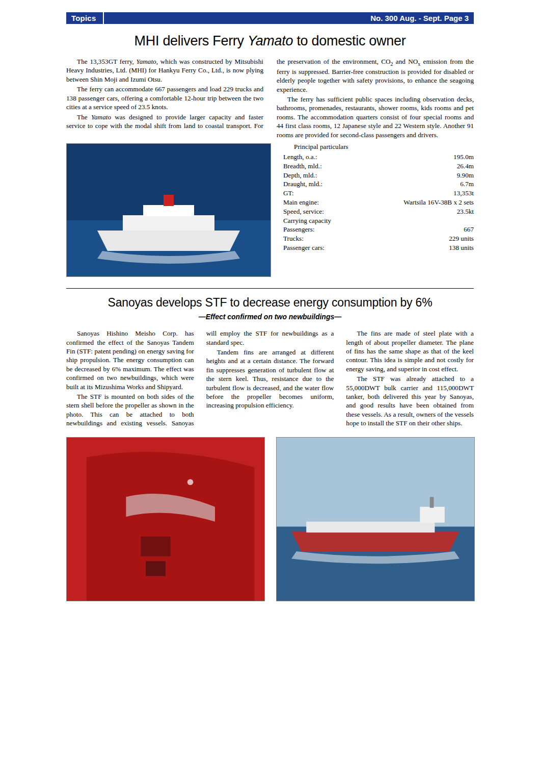Topics
No. 300 Aug. - Sept. Page 3
MHI delivers Ferry Yamato to domestic owner
The 13,353GT ferry, Yamato, which was constructed by Mitsubishi Heavy Industries, Ltd. (MHI) for Hankyu Ferry Co., Ltd., is now plying between Shin Moji and Izumi Otsu.
The ferry can accommodate 667 passengers and load 229 trucks and 138 passenger cars, offering a comfortable 12-hour trip between the two cities at a service speed of 23.5 knots.
The Yamato was designed to provide larger capacity and faster service to cope with the modal shift from land to coastal transport. For the preservation of the environment, CO2 and NOx emission from the ferry is suppressed. Barrier-free construction is provided for disabled or elderly people together with safety provisions, to enhance the seagoing experience.
The ferry has sufficient public spaces including observation decks, bathrooms, promenades, restaurants, shower rooms, kids rooms and pet rooms. The accommodation quarters consist of four special rooms and 44 first class rooms, 12 Japanese style and 22 Western style. Another 91 rooms are provided for second-class passengers and drivers.
Principal particulars
| Length, o.a.: | 195.0m |
| Breadth, mld.: | 26.4m |
| Depth, mld.: | 9.90m |
| Draught, mld.: | 6.7m |
| GT: | 13,353t |
| Main engine: | Wartsila 16V-38B x 2 sets |
| Speed, service: | 23.5kt |
| Carrying capacity | |
| Passengers: | 667 |
| Trucks: | 229 units |
| Passenger cars: | 138 units |
Sanoyas develops STF to decrease energy consumption by 6%
—Effect confirmed on two newbuildings—
Sanoyas Hishino Meisho Corp. has confirmed the effect of the Sanoyas Tandem Fin (STF: patent pending) on energy saving for ship propulsion. The energy consumption can be decreased by 6% maximum. The effect was confirmed on two newbuildings, which were built at its Mizushima Works and Shipyard.
The STF is mounted on both sides of the stern shell before the propeller as shown in the photo. This can be attached to both newbuildings and existing vessels. Sanoyas will employ the STF for newbuildings as a standard spec.
Tandem fins are arranged at different heights and at a certain distance. The forward fin suppresses generation of turbulent flow at the stern keel. Thus, resistance due to the turbulent flow is decreased, and the water flow before the propeller becomes uniform, increasing propulsion efficiency.
The fins are made of steel plate with a length of about propeller diameter. The plane of fins has the same shape as that of the keel contour. This idea is simple and not costly for energy saving, and superior in cost effect.
The STF was already attached to a 55,000DWT bulk carrier and 115,000DWT tanker, both delivered this year by Sanoyas, and good results have been obtained from these vessels. As a result, owners of the vessels hope to install the STF on their other ships.